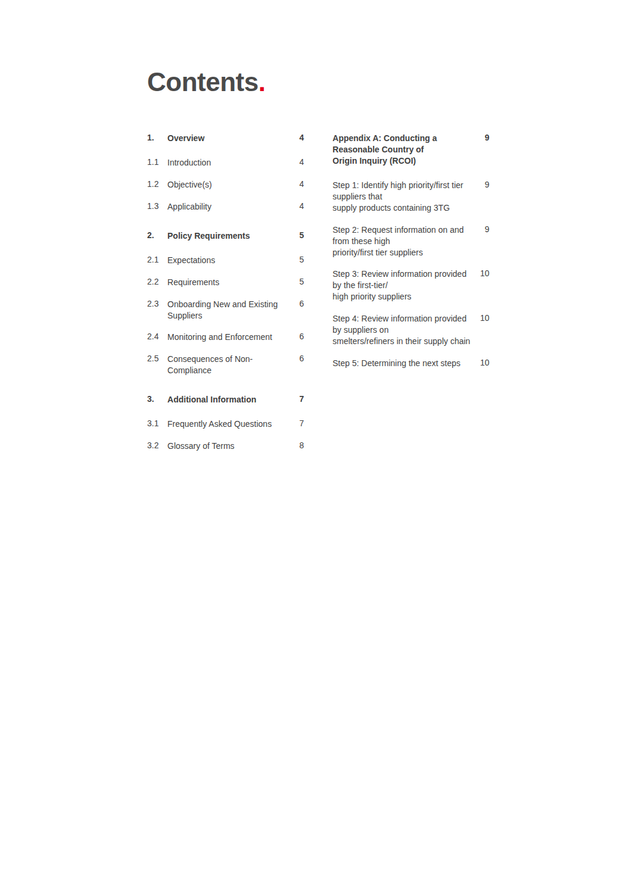Contents.
| 1. | Overview | 4 |
| 1.1 | Introduction | 4 |
| 1.2 | Objective(s) | 4 |
| 1.3 | Applicability | 4 |
| 2. | Policy Requirements | 5 |
| 2.1 | Expectations | 5 |
| 2.2 | Requirements | 5 |
| 2.3 | Onboarding New and Existing Suppliers | 6 |
| 2.4 | Monitoring and Enforcement | 6 |
| 2.5 | Consequences of Non-Compliance | 6 |
| 3. | Additional Information | 7 |
| 3.1 | Frequently Asked Questions | 7 |
| 3.2 | Glossary of Terms | 8 |
| Appendix A: Conducting a Reasonable Country of Origin Inquiry (RCOI) | 9 |
| Step 1: Identify high priority/first tier suppliers that supply products containing 3TG | 9 |
| Step 2: Request information on and from these high priority/first tier suppliers | 9 |
| Step 3: Review information provided by the first-tier/ high priority suppliers | 10 |
| Step 4: Review information provided by suppliers on smelters/refiners in their supply chain | 10 |
| Step 5: Determining the next steps | 10 |